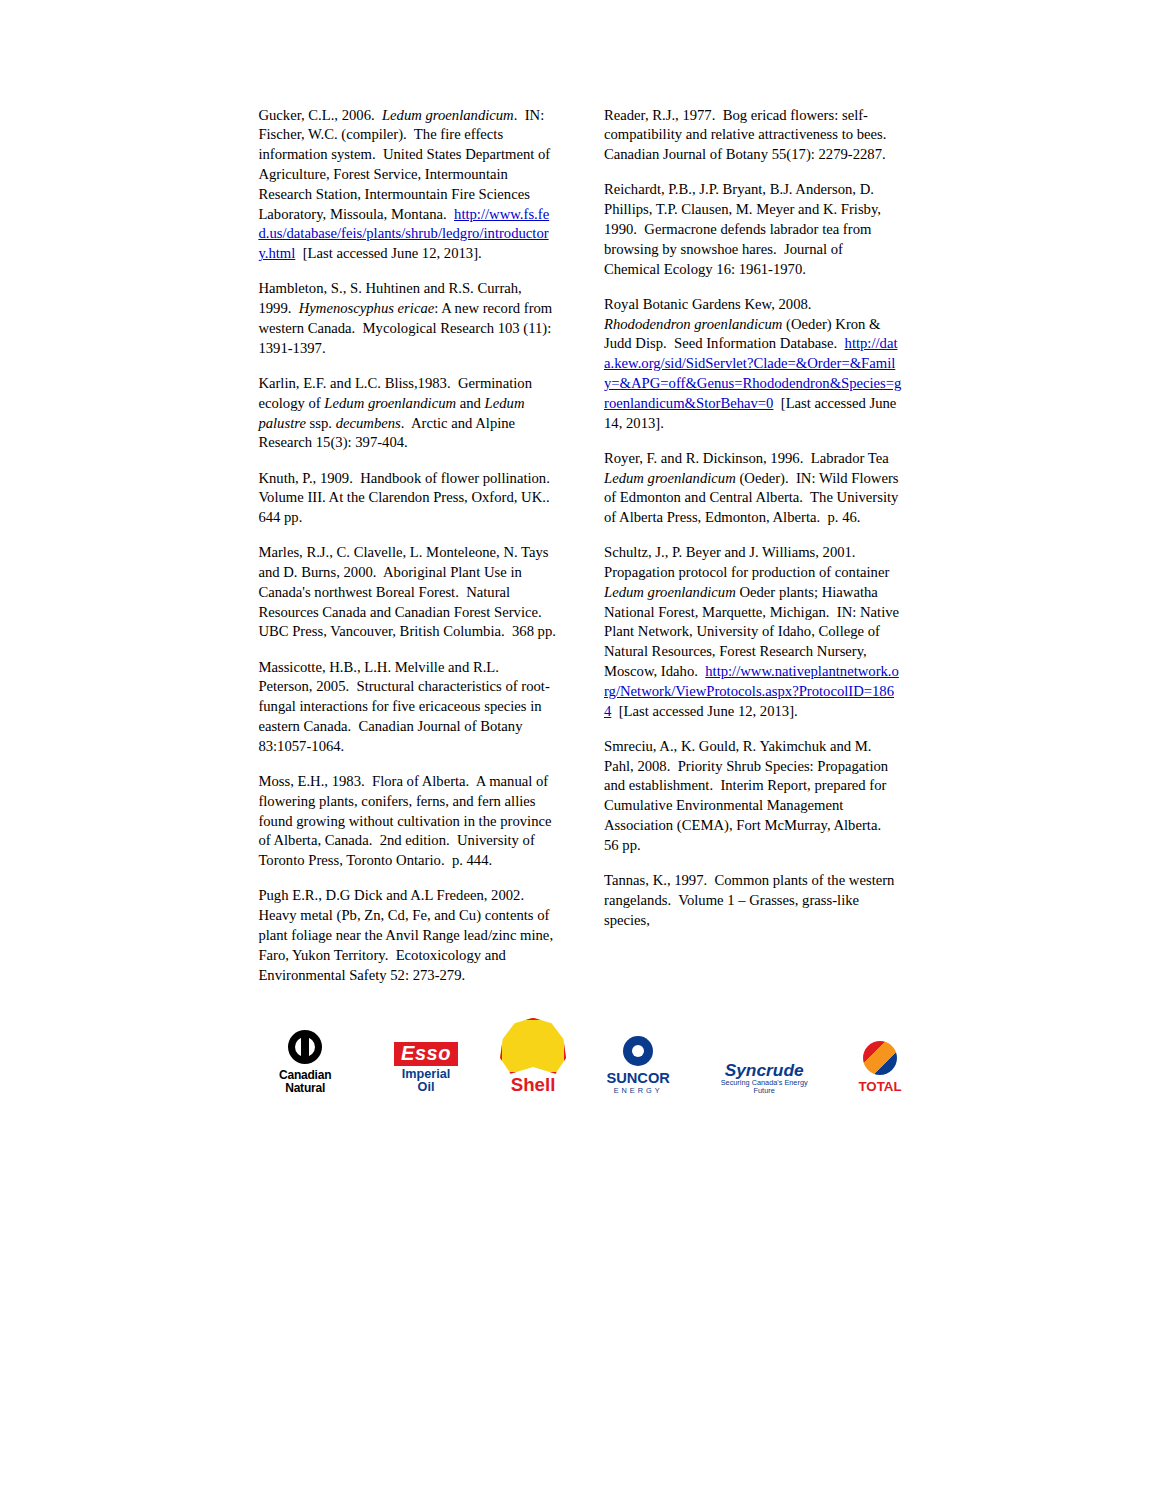Gucker, C.L., 2006. Ledum groenlandicum. IN: Fischer, W.C. (compiler). The fire effects information system. United States Department of Agriculture, Forest Service, Intermountain Research Station, Intermountain Fire Sciences Laboratory, Missoula, Montana. http://www.fs.fed.us/database/feis/plants/shrub/ledgro/introductory.html [Last accessed June 12, 2013].
Hambleton, S., S. Huhtinen and R.S. Currah, 1999. Hymenoscyphus ericae: A new record from western Canada. Mycological Research 103 (11): 1391-1397.
Karlin, E.F. and L.C. Bliss,1983. Germination ecology of Ledum groenlandicum and Ledum palustre ssp. decumbens. Arctic and Alpine Research 15(3): 397-404.
Knuth, P., 1909. Handbook of flower pollination. Volume III. At the Clarendon Press, Oxford, UK.. 644 pp.
Marles, R.J., C. Clavelle, L. Monteleone, N. Tays and D. Burns, 2000. Aboriginal Plant Use in Canada's northwest Boreal Forest. Natural Resources Canada and Canadian Forest Service. UBC Press, Vancouver, British Columbia. 368 pp.
Massicotte, H.B., L.H. Melville and R.L. Peterson, 2005. Structural characteristics of root-fungal interactions for five ericaceous species in eastern Canada. Canadian Journal of Botany 83:1057-1064.
Moss, E.H., 1983. Flora of Alberta. A manual of flowering plants, conifers, ferns, and fern allies found growing without cultivation in the province of Alberta, Canada. 2nd edition. University of Toronto Press, Toronto Ontario. p. 444.
Pugh E.R., D.G Dick and A.L Fredeen, 2002. Heavy metal (Pb, Zn, Cd, Fe, and Cu) contents of plant foliage near the Anvil Range lead/zinc mine, Faro, Yukon Territory. Ecotoxicology and Environmental Safety 52: 273-279.
Reader, R.J., 1977. Bog ericad flowers: self-compatibility and relative attractiveness to bees. Canadian Journal of Botany 55(17): 2279-2287.
Reichardt, P.B., J.P. Bryant, B.J. Anderson, D. Phillips, T.P. Clausen, M. Meyer and K. Frisby, 1990. Germacrone defends labrador tea from browsing by snowshoe hares. Journal of Chemical Ecology 16: 1961-1970.
Royal Botanic Gardens Kew, 2008. Rhododendron groenlandicum (Oeder) Kron & Judd Disp. Seed Information Database. http://data.kew.org/sid/SidServlet?Clade=&Order=&Family=&APG=off&Genus=Rhododendron&Species=groenlandicum&StorBehav=0 [Last accessed June 14, 2013].
Royer, F. and R. Dickinson, 1996. Labrador Tea Ledum groenlandicum (Oeder). IN: Wild Flowers of Edmonton and Central Alberta. The University of Alberta Press, Edmonton, Alberta. p. 46.
Schultz, J., P. Beyer and J. Williams, 2001. Propagation protocol for production of container Ledum groenlandicum Oeder plants; Hiawatha National Forest, Marquette, Michigan. IN: Native Plant Network, University of Idaho, College of Natural Resources, Forest Research Nursery, Moscow, Idaho. http://www.nativeplantnetwork.org/Network/ViewProtocols.aspx?ProtocolID=1864 [Last accessed June 12, 2013].
Smreciu, A., K. Gould, R. Yakimchuk and M. Pahl, 2008. Priority Shrub Species: Propagation and establishment. Interim Report, prepared for Cumulative Environmental Management Association (CEMA), Fort McMurray, Alberta. 56 pp.
Tannas, K., 1997. Common plants of the western rangelands. Volume 1 – Grasses, grass-like species,
Canadian Natural
Esso
Imperial Oil
Shell
SUNCOR
ENERGY
Syncrude
Securing Canada's Energy Future
TOTAL